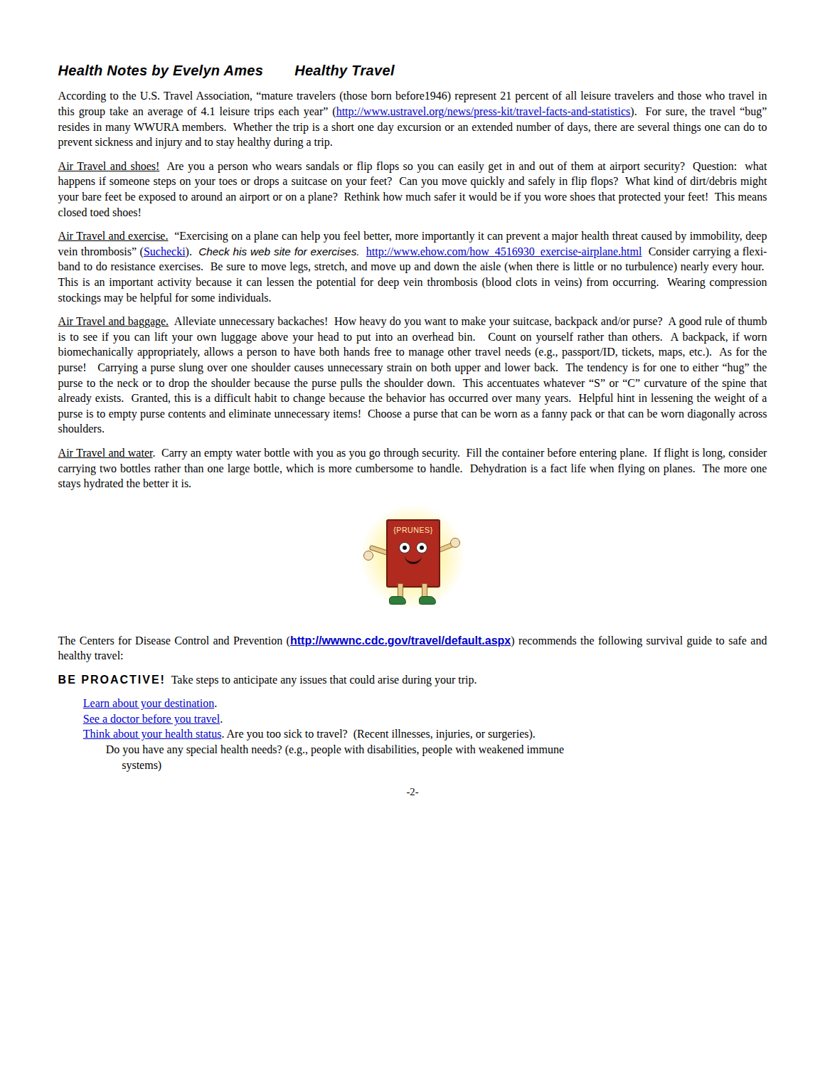Health Notes by Evelyn Ames Healthy Travel
According to the U.S. Travel Association, “mature travelers (those born before1946) represent 21 percent of all leisure travelers and those who travel in this group take an average of 4.1 leisure trips each year” (http://www.ustravel.org/news/press-kit/travel-facts-and-statistics). For sure, the travel “bug” resides in many WWURA members. Whether the trip is a short one day excursion or an extended number of days, there are several things one can do to prevent sickness and injury and to stay healthy during a trip.
Air Travel and shoes! Are you a person who wears sandals or flip flops so you can easily get in and out of them at airport security? Question: what happens if someone steps on your toes or drops a suitcase on your feet? Can you move quickly and safely in flip flops? What kind of dirt/debris might your bare feet be exposed to around an airport or on a plane? Rethink how much safer it would be if you wore shoes that protected your feet! This means closed toed shoes!
Air Travel and exercise. “Exercising on a plane can help you feel better, more importantly it can prevent a major health threat caused by immobility, deep vein thrombosis” (Suchecki). Check his web site for exercises. http://www.ehow.com/how_4516930_exercise-airplane.html Consider carrying a flexi-band to do resistance exercises. Be sure to move legs, stretch, and move up and down the aisle (when there is little or no turbulence) nearly every hour. This is an important activity because it can lessen the potential for deep vein thrombosis (blood clots in veins) from occurring. Wearing compression stockings may be helpful for some individuals.
Air Travel and baggage. Alleviate unnecessary backaches! How heavy do you want to make your suitcase, backpack and/or purse? A good rule of thumb is to see if you can lift your own luggage above your head to put into an overhead bin. Count on yourself rather than others. A backpack, if worn biomechanically appropriately, allows a person to have both hands free to manage other travel needs (e.g., passport/ID, tickets, maps, etc.). As for the purse! Carrying a purse slung over one shoulder causes unnecessary strain on both upper and lower back. The tendency is for one to either “hug” the purse to the neck or to drop the shoulder because the purse pulls the shoulder down. This accentuates whatever “S” or “C” curvature of the spine that already exists. Granted, this is a difficult habit to change because the behavior has occurred over many years. Helpful hint in lessening the weight of a purse is to empty purse contents and eliminate unnecessary items! Choose a purse that can be worn as a fanny pack or that can be worn diagonally across shoulders.
Air Travel and water. Carry an empty water bottle with you as you go through security. Fill the container before entering plane. If flight is long, consider carrying two bottles rather than one large bottle, which is more cumbersome to handle. Dehydration is a fact life when flying on planes. The more one stays hydrated the better it is.
{PRUNES}
The Centers for Disease Control and Prevention (http://wwwnc.cdc.gov/travel/default.aspx) recommends the following survival guide to safe and healthy travel:
BE PROACTIVE! Take steps to anticipate any issues that could arise during your trip.
Learn about your destination.
See a doctor before you travel.
Think about your health status. Are you too sick to travel? (Recent illnesses, injuries, or surgeries).
Do you have any special health needs? (e.g., people with disabilities, people with weakened immune
systems)
-2-